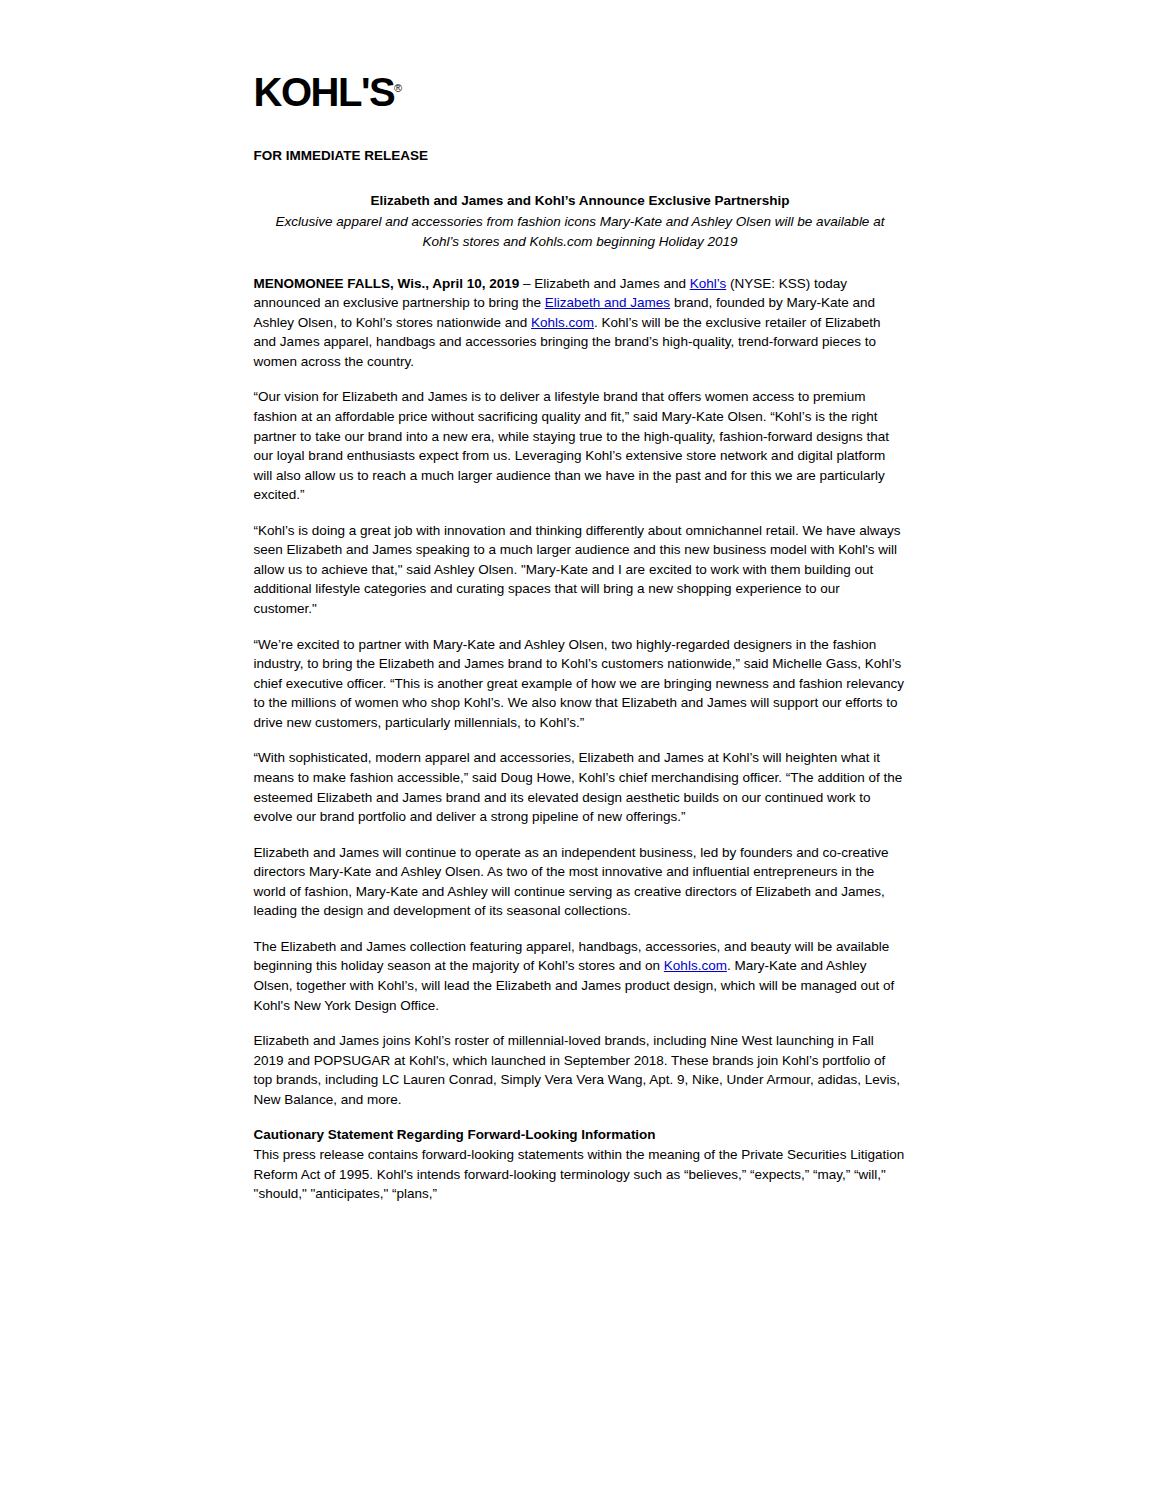KOHL'S®
FOR IMMEDIATE RELEASE
Elizabeth and James and Kohl’s Announce Exclusive Partnership
Exclusive apparel and accessories from fashion icons Mary-Kate and Ashley Olsen will be available at
Kohl’s stores and Kohls.com beginning Holiday 2019
MENOMONEE FALLS, Wis., April 10, 2019 – Elizabeth and James and Kohl’s (NYSE: KSS) today announced an exclusive partnership to bring the Elizabeth and James brand, founded by Mary-Kate and Ashley Olsen, to Kohl’s stores nationwide and Kohls.com. Kohl’s will be the exclusive retailer of Elizabeth and James apparel, handbags and accessories bringing the brand’s high-quality, trend-forward pieces to women across the country.
“Our vision for Elizabeth and James is to deliver a lifestyle brand that offers women access to premium fashion at an affordable price without sacrificing quality and fit,” said Mary-Kate Olsen. “Kohl’s is the right partner to take our brand into a new era, while staying true to the high-quality, fashion-forward designs that our loyal brand enthusiasts expect from us. Leveraging Kohl’s extensive store network and digital platform will also allow us to reach a much larger audience than we have in the past and for this we are particularly excited.”
“Kohl’s is doing a great job with innovation and thinking differently about omnichannel retail. We have always seen Elizabeth and James speaking to a much larger audience and this new business model with Kohl's will allow us to achieve that," said Ashley Olsen. "Mary-Kate and I are excited to work with them building out additional lifestyle categories and curating spaces that will bring a new shopping experience to our customer."
“We’re excited to partner with Mary-Kate and Ashley Olsen, two highly-regarded designers in the fashion industry, to bring the Elizabeth and James brand to Kohl’s customers nationwide,” said Michelle Gass, Kohl’s chief executive officer. “This is another great example of how we are bringing newness and fashion relevancy to the millions of women who shop Kohl’s. We also know that Elizabeth and James will support our efforts to drive new customers, particularly millennials, to Kohl’s.”
“With sophisticated, modern apparel and accessories, Elizabeth and James at Kohl’s will heighten what it means to make fashion accessible,” said Doug Howe, Kohl’s chief merchandising officer. “The addition of the esteemed Elizabeth and James brand and its elevated design aesthetic builds on our continued work to evolve our brand portfolio and deliver a strong pipeline of new offerings.”
Elizabeth and James will continue to operate as an independent business, led by founders and co-creative directors Mary-Kate and Ashley Olsen. As two of the most innovative and influential entrepreneurs in the world of fashion, Mary-Kate and Ashley will continue serving as creative directors of Elizabeth and James, leading the design and development of its seasonal collections.
The Elizabeth and James collection featuring apparel, handbags, accessories, and beauty will be available beginning this holiday season at the majority of Kohl’s stores and on Kohls.com. Mary-Kate and Ashley Olsen, together with Kohl’s, will lead the Elizabeth and James product design, which will be managed out of Kohl's New York Design Office.
Elizabeth and James joins Kohl’s roster of millennial-loved brands, including Nine West launching in Fall 2019 and POPSUGAR at Kohl's, which launched in September 2018. These brands join Kohl’s portfolio of top brands, including LC Lauren Conrad, Simply Vera Vera Wang, Apt. 9, Nike, Under Armour, adidas, Levis, New Balance, and more.
Cautionary Statement Regarding Forward-Looking Information
This press release contains forward-looking statements within the meaning of the Private Securities Litigation Reform Act of 1995. Kohl's intends forward-looking terminology such as “believes,” “expects,” “may,” “will," "should," "anticipates," “plans,”